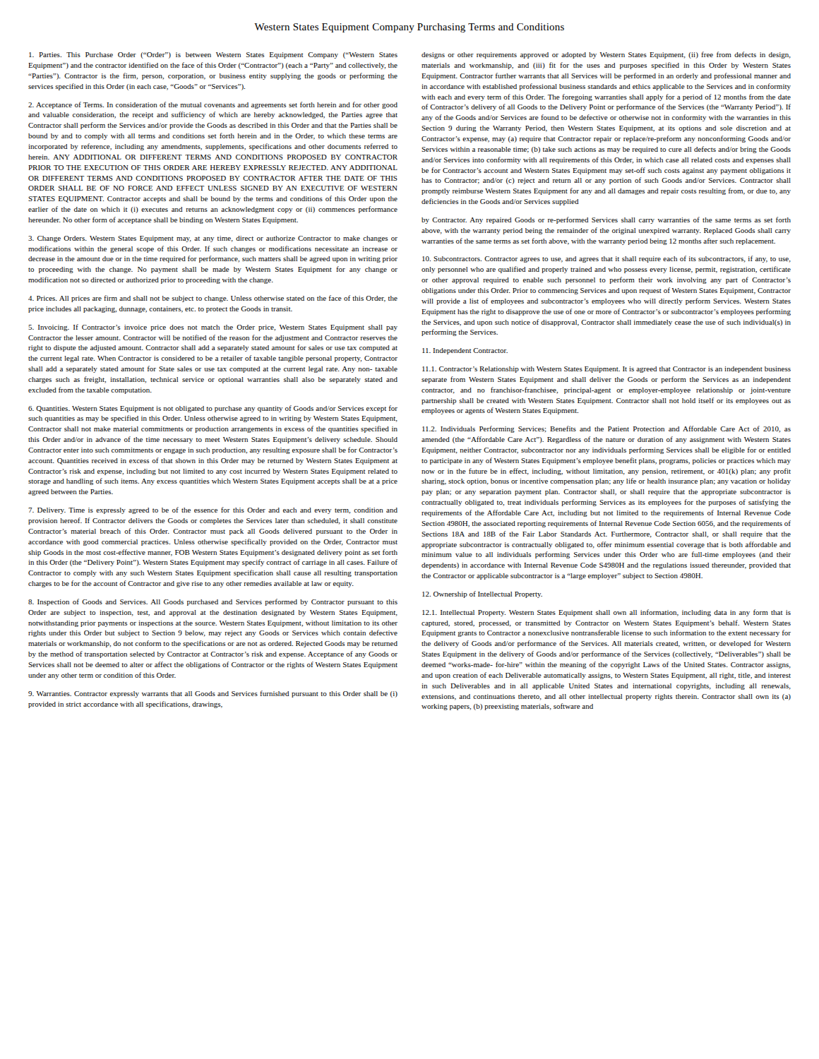Western States Equipment Company Purchasing Terms and Conditions
1. Parties. This Purchase Order (“Order”) is between Western States Equipment Company (“Western States Equipment”) and the contractor identified on the face of this Order (“Contractor”) (each a “Party” and collectively, the “Parties”). Contractor is the firm, person, corporation, or business entity supplying the goods or performing the services specified in this Order (in each case, “Goods” or “Services”).
2. Acceptance of Terms. In consideration of the mutual covenants and agreements set forth herein and for other good and valuable consideration, the receipt and sufficiency of which are hereby acknowledged, the Parties agree that Contractor shall perform the Services and/or provide the Goods as described in this Order and that the Parties shall be bound by and to comply with all terms and conditions set forth herein and in the Order, to which these terms are incorporated by reference, including any amendments, supplements, specifications and other documents referred to herein. ANY ADDITIONAL OR DIFFERENT TERMS AND CONDITIONS PROPOSED BY CONTRACTOR PRIOR TO THE EXECUTION OF THIS ORDER ARE HEREBY EXPRESSLY REJECTED. ANY ADDITIONAL OR DIFFERENT TERMS AND CONDITIONS PROPOSED BY CONTRACTOR AFTER THE DATE OF THIS ORDER SHALL BE OF NO FORCE AND EFFECT UNLESS SIGNED BY AN EXECUTIVE OF WESTERN STATES EQUIPMENT. Contractor accepts and shall be bound by the terms and conditions of this Order upon the earlier of the date on which it (i) executes and returns an acknowledgment copy or (ii) commences performance hereunder. No other form of acceptance shall be binding on Western States Equipment.
3. Change Orders. Western States Equipment may, at any time, direct or authorize Contractor to make changes or modifications within the general scope of this Order. If such changes or modifications necessitate an increase or decrease in the amount due or in the time required for performance, such matters shall be agreed upon in writing prior to proceeding with the change. No payment shall be made by Western States Equipment for any change or modification not so directed or authorized prior to proceeding with the change.
4. Prices. All prices are firm and shall not be subject to change. Unless otherwise stated on the face of this Order, the price includes all packaging, dunnage, containers, etc. to protect the Goods in transit.
5. Invoicing. If Contractor’s invoice price does not match the Order price, Western States Equipment shall pay Contractor the lesser amount. Contractor will be notified of the reason for the adjustment and Contractor reserves the right to dispute the adjusted amount. Contractor shall add a separately stated amount for sales or use tax computed at the current legal rate. When Contractor is considered to be a retailer of taxable tangible personal property, Contractor shall add a separately stated amount for State sales or use tax computed at the current legal rate. Any non- taxable charges such as freight, installation, technical service or optional warranties shall also be separately stated and excluded from the taxable computation.
6. Quantities. Western States Equipment is not obligated to purchase any quantity of Goods and/or Services except for such quantities as may be specified in this Order. Unless otherwise agreed to in writing by Western States Equipment, Contractor shall not make material commitments or production arrangements in excess of the quantities specified in this Order and/or in advance of the time necessary to meet Western States Equipment’s delivery schedule. Should Contractor enter into such commitments or engage in such production, any resulting exposure shall be for Contractor’s account. Quantities received in excess of that shown in this Order may be returned by Western States Equipment at Contractor’s risk and expense, including but not limited to any cost incurred by Western States Equipment related to storage and handling of such items. Any excess quantities which Western States Equipment accepts shall be at a price agreed between the Parties.
7. Delivery. Time is expressly agreed to be of the essence for this Order and each and every term, condition and provision hereof. If Contractor delivers the Goods or completes the Services later than scheduled, it shall constitute Contractor’s material breach of this Order. Contractor must pack all Goods delivered pursuant to the Order in accordance with good commercial practices. Unless otherwise specifically provided on the Order, Contractor must ship Goods in the most cost-effective manner, FOB Western States Equipment’s designated delivery point as set forth in this Order (the “Delivery Point”). Western States Equipment may specify contract of carriage in all cases. Failure of Contractor to comply with any such Western States Equipment specification shall cause all resulting transportation charges to be for the account of Contractor and give rise to any other remedies available at law or equity.
8. Inspection of Goods and Services. All Goods purchased and Services performed by Contractor pursuant to this Order are subject to inspection, test, and approval at the destination designated by Western States Equipment, notwithstanding prior payments or inspections at the source. Western States Equipment, without limitation to its other rights under this Order but subject to Section 9 below, may reject any Goods or Services which contain defective materials or workmanship, do not conform to the specifications or are not as ordered. Rejected Goods may be returned by the method of transportation selected by Contractor at Contractor’s risk and expense. Acceptance of any Goods or Services shall not be deemed to alter or affect the obligations of Contractor or the rights of Western States Equipment under any other term or condition of this Order.
9. Warranties. Contractor expressly warrants that all Goods and Services furnished pursuant to this Order shall be (i) provided in strict accordance with all specifications, drawings,
designs or other requirements approved or adopted by Western States Equipment, (ii) free from defects in design, materials and workmanship, and (iii) fit for the uses and purposes specified in this Order by Western States Equipment. Contractor further warrants that all Services will be performed in an orderly and professional manner and in accordance with established professional business standards and ethics applicable to the Services and in conformity with each and every term of this Order. The foregoing warranties shall apply for a period of 12 months from the date of Contractor’s delivery of all Goods to the Delivery Point or performance of the Services (the “Warranty Period”). If any of the Goods and/or Services are found to be defective or otherwise not in conformity with the warranties in this Section 9 during the Warranty Period, then Western States Equipment, at its options and sole discretion and at Contractor’s expense, may (a) require that Contractor repair or replace/re-preform any nonconforming Goods and/or Services within a reasonable time; (b) take such actions as may be required to cure all defects and/or bring the Goods and/or Services into conformity with all requirements of this Order, in which case all related costs and expenses shall be for Contractor’s account and Western States Equipment may set-off such costs against any payment obligations it has to Contractor; and/or (c) reject and return all or any portion of such Goods and/or Services. Contractor shall promptly reimburse Western States Equipment for any and all damages and repair costs resulting from, or due to, any deficiencies in the Goods and/or Services supplied
by Contractor. Any repaired Goods or re-performed Services shall carry warranties of the same terms as set forth above, with the warranty period being the remainder of the original unexpired warranty. Replaced Goods shall carry warranties of the same terms as set forth above, with the warranty period being 12 months after such replacement.
10. Subcontractors. Contractor agrees to use, and agrees that it shall require each of its subcontractors, if any, to use, only personnel who are qualified and properly trained and who possess every license, permit, registration, certificate or other approval required to enable such personnel to perform their work involving any part of Contractor’s obligations under this Order. Prior to commencing Services and upon request of Western States Equipment, Contractor will provide a list of employees and subcontractor’s employees who will directly perform Services. Western States Equipment has the right to disapprove the use of one or more of Contractor’s or subcontractor’s employees performing the Services, and upon such notice of disapproval, Contractor shall immediately cease the use of such individual(s) in performing the Services.
11. Independent Contractor.
11.1. Contractor’s Relationship with Western States Equipment. It is agreed that Contractor is an independent business separate from Western States Equipment and shall deliver the Goods or perform the Services as an independent contractor, and no franchisor-franchisee, principal-agent or employer-employee relationship or joint-venture partnership shall be created with Western States Equipment. Contractor shall not hold itself or its employees out as employees or agents of Western States Equipment.
11.2. Individuals Performing Services; Benefits and the Patient Protection and Affordable Care Act of 2010, as amended (the “Affordable Care Act”). Regardless of the nature or duration of any assignment with Western States Equipment, neither Contractor, subcontractor nor any individuals performing Services shall be eligible for or entitled to participate in any of Western States Equipment’s employee benefit plans, programs, policies or practices which may now or in the future be in effect, including, without limitation, any pension, retirement, or 401(k) plan; any profit sharing, stock option, bonus or incentive compensation plan; any life or health insurance plan; any vacation or holiday pay plan; or any separation payment plan. Contractor shall, or shall require that the appropriate subcontractor is contractually obligated to, treat individuals performing Services as its employees for the purposes of satisfying the requirements of the Affordable Care Act, including but not limited to the requirements of Internal Revenue Code Section 4980H, the associated reporting requirements of Internal Revenue Code Section 6056, and the requirements of Sections 18A and 18B of the Fair Labor Standards Act. Furthermore, Contractor shall, or shall require that the appropriate subcontractor is contractually obligated to, offer minimum essential coverage that is both affordable and minimum value to all individuals performing Services under this Order who are full-time employees (and their dependents) in accordance with Internal Revenue Code S4980H and the regulations issued thereunder, provided that the Contractor or applicable subcontractor is a “large employer” subject to Section 4980H.
12. Ownership of Intellectual Property.
12.1. Intellectual Property. Western States Equipment shall own all information, including data in any form that is captured, stored, processed, or transmitted by Contractor on Western States Equipment’s behalf. Western States Equipment grants to Contractor a nonexclusive nontransferable license to such information to the extent necessary for the delivery of Goods and/or performance of the Services. All materials created, written, or developed for Western States Equipment in the delivery of Goods and/or performance of the Services (collectively, “Deliverables”) shall be deemed “works-made- for-hire” within the meaning of the copyright Laws of the United States. Contractor assigns, and upon creation of each Deliverable automatically assigns, to Western States Equipment, all right, title, and interest in such Deliverables and in all applicable United States and international copyrights, including all renewals, extensions, and continuations thereto, and all other intellectual property rights therein. Contractor shall own its (a) working papers, (b) preexisting materials, software and